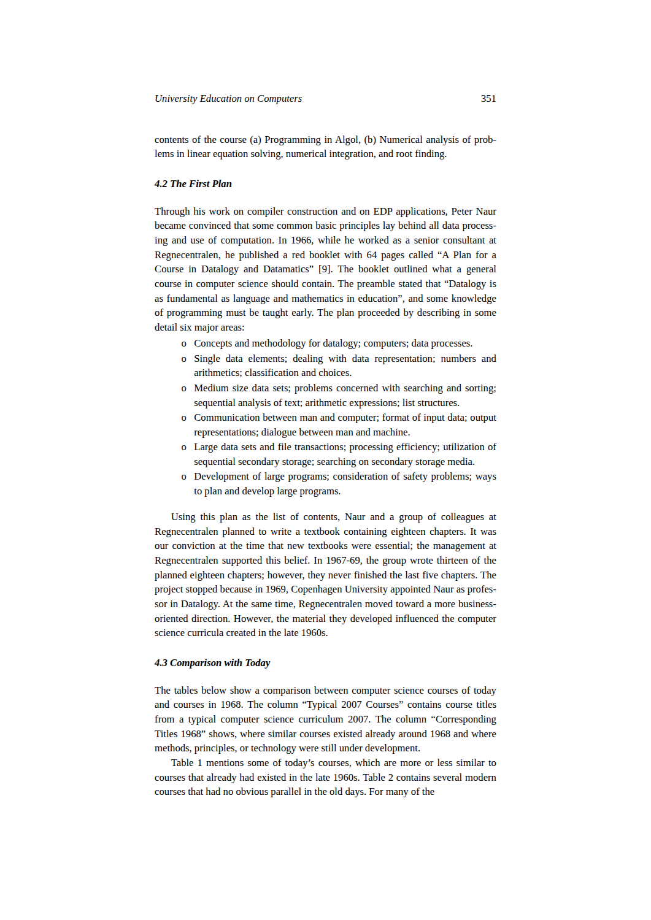University Education on Computers 351
contents of the course (a) Programming in Algol, (b) Numerical analysis of problems in linear equation solving, numerical integration, and root finding.
4.2 The First Plan
Through his work on compiler construction and on EDP applications, Peter Naur became convinced that some common basic principles lay behind all data processing and use of computation. In 1966, while he worked as a senior consultant at Regnecentralen, he published a red booklet with 64 pages called “A Plan for a Course in Datalogy and Datamatics” [9]. The booklet outlined what a general course in computer science should contain. The preamble stated that “Datalogy is as fundamental as language and mathematics in education”, and some knowledge of programming must be taught early. The plan proceeded by describing in some detail six major areas:
Concepts and methodology for datalogy; computers; data processes.
Single data elements; dealing with data representation; numbers and arithmetics; classification and choices.
Medium size data sets; problems concerned with searching and sorting; sequential analysis of text; arithmetic expressions; list structures.
Communication between man and computer; format of input data; output representations; dialogue between man and machine.
Large data sets and file transactions; processing efficiency; utilization of sequential secondary storage; searching on secondary storage media.
Development of large programs; consideration of safety problems; ways to plan and develop large programs.
Using this plan as the list of contents, Naur and a group of colleagues at Regnecentralen planned to write a textbook containing eighteen chapters. It was our conviction at the time that new textbooks were essential; the management at Regnecentralen supported this belief. In 1967-69, the group wrote thirteen of the planned eighteen chapters; however, they never finished the last five chapters. The project stopped because in 1969, Copenhagen University appointed Naur as professor in Datalogy. At the same time, Regnecentralen moved toward a more business-oriented direction. However, the material they developed influenced the computer science curricula created in the late 1960s.
4.3 Comparison with Today
The tables below show a comparison between computer science courses of today and courses in 1968. The column “Typical 2007 Courses” contains course titles from a typical computer science curriculum 2007. The column “Corresponding Titles 1968” shows, where similar courses existed already around 1968 and where methods, principles, or technology were still under development.
Table 1 mentions some of today’s courses, which are more or less similar to courses that already had existed in the late 1960s. Table 2 contains several modern courses that had no obvious parallel in the old days. For many of the